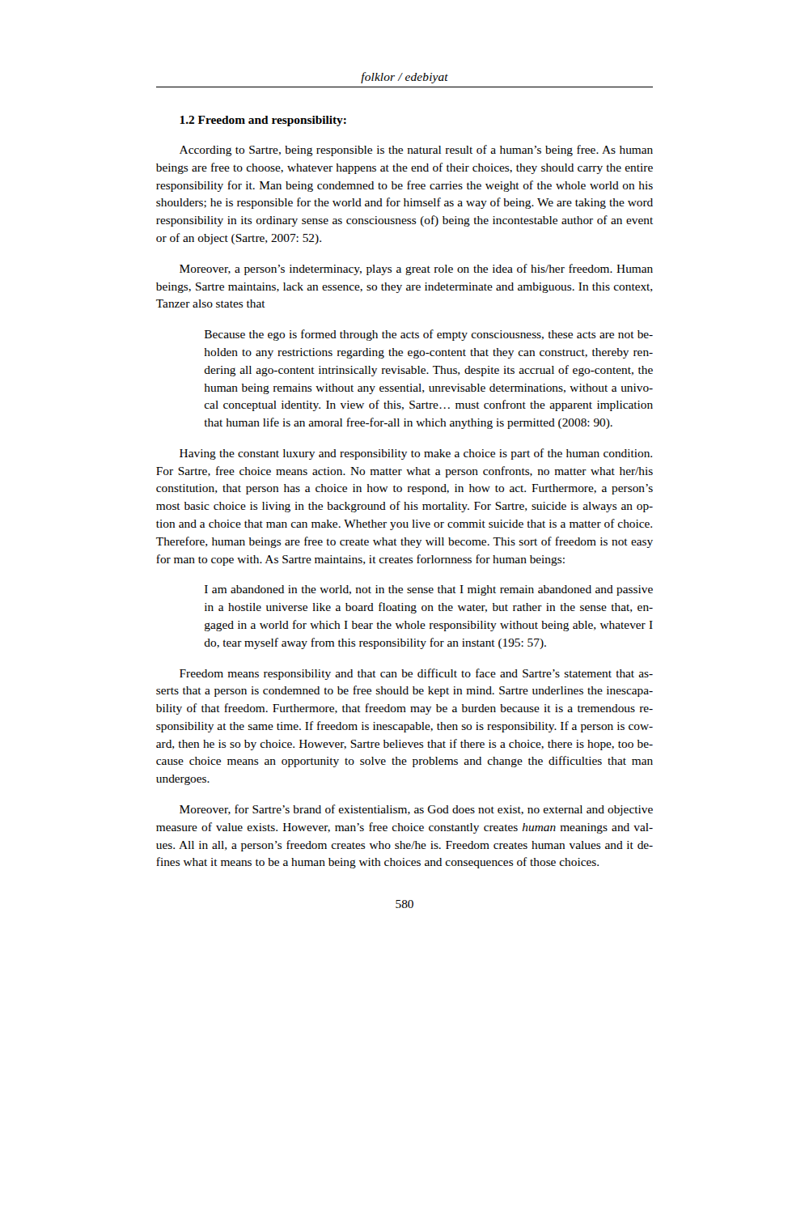folklor / edebiyat
1.2 Freedom and responsibility:
According to Sartre, being responsible is the natural result of a human’s being free. As human beings are free to choose, whatever happens at the end of their choices, they should carry the entire responsibility for it. Man being condemned to be free carries the weight of the whole world on his shoulders; he is responsible for the world and for himself as a way of being. We are taking the word responsibility in its ordinary sense as consciousness (of) being the incontestable author of an event or of an object (Sartre, 2007: 52).
Moreover, a person’s indeterminacy, plays a great role on the idea of his/her freedom. Human beings, Sartre maintains, lack an essence, so they are indeterminate and ambiguous. In this context, Tanzer also states that
Because the ego is formed through the acts of empty consciousness, these acts are not beholden to any restrictions regarding the ego-content that they can construct, thereby rendering all ago-content intrinsically revisable. Thus, despite its accrual of ego-content, the human being remains without any essential, unrevisable determinations, without a univocal conceptual identity. In view of this, Sartre… must confront the apparent implication that human life is an amoral free-for-all in which anything is permitted (2008: 90).
Having the constant luxury and responsibility to make a choice is part of the human condition. For Sartre, free choice means action. No matter what a person confronts, no matter what her/his constitution, that person has a choice in how to respond, in how to act. Furthermore, a person’s most basic choice is living in the background of his mortality. For Sartre, suicide is always an option and a choice that man can make. Whether you live or commit suicide that is a matter of choice. Therefore, human beings are free to create what they will become. This sort of freedom is not easy for man to cope with. As Sartre maintains, it creates forlornness for human beings:
I am abandoned in the world, not in the sense that I might remain abandoned and passive in a hostile universe like a board floating on the water, but rather in the sense that, engaged in a world for which I bear the whole responsibility without being able, whatever I do, tear myself away from this responsibility for an instant (195: 57).
Freedom means responsibility and that can be difficult to face and Sartre’s statement that asserts that a person is condemned to be free should be kept in mind. Sartre underlines the inescapability of that freedom. Furthermore, that freedom may be a burden because it is a tremendous responsibility at the same time. If freedom is inescapable, then so is responsibility. If a person is coward, then he is so by choice. However, Sartre believes that if there is a choice, there is hope, too because choice means an opportunity to solve the problems and change the difficulties that man undergoes.
Moreover, for Sartre’s brand of existentialism, as God does not exist, no external and objective measure of value exists. However, man’s free choice constantly creates human meanings and values. All in all, a person’s freedom creates who she/he is. Freedom creates human values and it defines what it means to be a human being with choices and consequences of those choices.
580